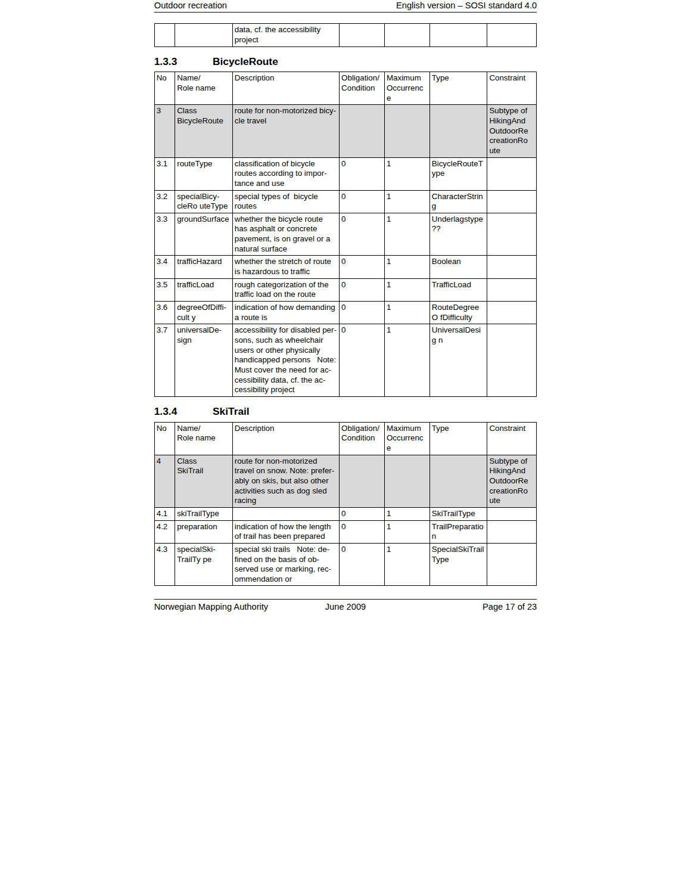Outdoor recreation
English version – SOSI standard 4.0
| | | data, cf. the accessibility project | | | | |
1.3.3 BicycleRoute
| No | Name/ Role name | Description | Obligation/ Condition | Maximum Occurrenc e | Type | Constraint |
| --- | --- | --- | --- | --- | --- | --- |
| 3 | Class BicycleRoute | route for non-motorized bicycle travel | | | | Subtype of HikingAnd OutdoorRe creationRo ute |
| 3.1 | routeType | classification of bicycle routes according to importance and use | 0 | 1 | BicycleRouteT ype | |
| 3.2 | specialBicycleRo uteType | special types of bicycle routes | 0 | 1 | CharacterStrin g | |
| 3.3 | groundSurface | whether the bicycle route has asphalt or concrete pavement, is on gravel or a natural surface | 0 | 1 | Underlagstype ?? | |
| 3.4 | trafficHazard | whether the stretch of route is hazardous to traffic | 0 | 1 | Boolean | |
| 3.5 | trafficLoad | rough categorization of the traffic load on the route | 0 | 1 | TrafficLoad | |
| 3.6 | degreeOfDifficult y | indication of how demanding a route is | 0 | 1 | RouteDegreeO fDifficulty | |
| 3.7 | universalDesign | accessibility for disabled persons, such as wheelchair users or other physically handicapped persons Note: Must cover the need for accessibility data, cf. the accessibility project | 0 | 1 | UniversalDesig n | |
1.3.4 SkiTrail
| No | Name/ Role name | Description | Obligation/ Condition | Maximum Occurrenc e | Type | Constraint |
| --- | --- | --- | --- | --- | --- | --- |
| 4 | Class SkiTrail | route for non-motorized travel on snow. Note: preferably on skis, but also other activities such as dog sled racing | | | | Subtype of HikingAnd OutdoorRe creationRo ute |
| 4.1 | skiTrailType | | 0 | 1 | SkiTrailType | |
| 4.2 | preparation | indication of how the length of trail has been prepared | 0 | 1 | TrailPreparatio n | |
| 4.3 | specialSkiTrailTy pe | special ski trails Note: defined on the basis of observed use or marking, recommendation or | 0 | 1 | SpecialSkiTrail Type | |
Norwegian Mapping Authority
June 2009
Page 17 of 23